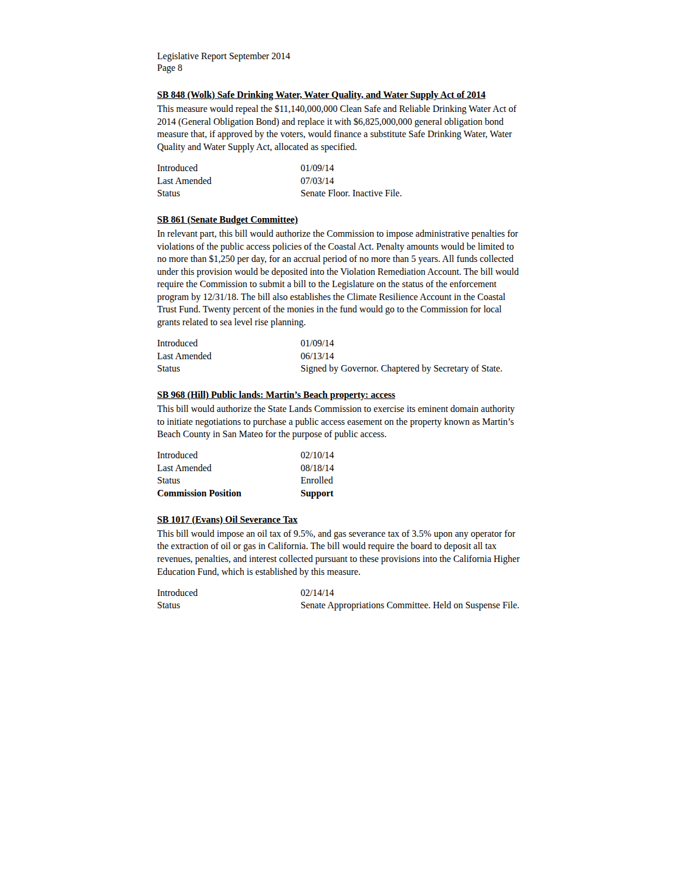Legislative Report September 2014
Page 8
SB 848 (Wolk) Safe Drinking Water, Water Quality, and Water Supply Act of 2014
This measure would repeal the $11,140,000,000 Clean Safe and Reliable Drinking Water Act of 2014 (General Obligation Bond) and replace it with $6,825,000,000 general obligation bond measure that, if approved by the voters, would finance a substitute Safe Drinking Water, Water Quality and Water Supply Act, allocated as specified.
| Introduced | 01/09/14 |
| Last Amended | 07/03/14 |
| Status | Senate Floor. Inactive File. |
SB 861 (Senate Budget Committee)
In relevant part, this bill would authorize the Commission to impose administrative penalties for violations of the public access policies of the Coastal Act. Penalty amounts would be limited to no more than $1,250 per day, for an accrual period of no more than 5 years. All funds collected under this provision would be deposited into the Violation Remediation Account. The bill would require the Commission to submit a bill to the Legislature on the status of the enforcement program by 12/31/18. The bill also establishes the Climate Resilience Account in the Coastal Trust Fund. Twenty percent of the monies in the fund would go to the Commission for local grants related to sea level rise planning.
| Introduced | 01/09/14 |
| Last Amended | 06/13/14 |
| Status | Signed by Governor. Chaptered by Secretary of State. |
SB 968 (Hill) Public lands: Martin’s Beach property: access
This bill would authorize the State Lands Commission to exercise its eminent domain authority to initiate negotiations to purchase a public access easement on the property known as Martin’s Beach County in San Mateo for the purpose of public access.
| Introduced | 02/10/14 |
| Last Amended | 08/18/14 |
| Status | Enrolled |
| Commission Position | Support |
SB 1017 (Evans) Oil Severance Tax
This bill would impose an oil tax of 9.5%, and gas severance tax of 3.5% upon any operator for the extraction of oil or gas in California. The bill would require the board to deposit all tax revenues, penalties, and interest collected pursuant to these provisions into the California Higher Education Fund, which is established by this measure.
| Introduced | 02/14/14 |
| Status | Senate Appropriations Committee. Held on Suspense File. |